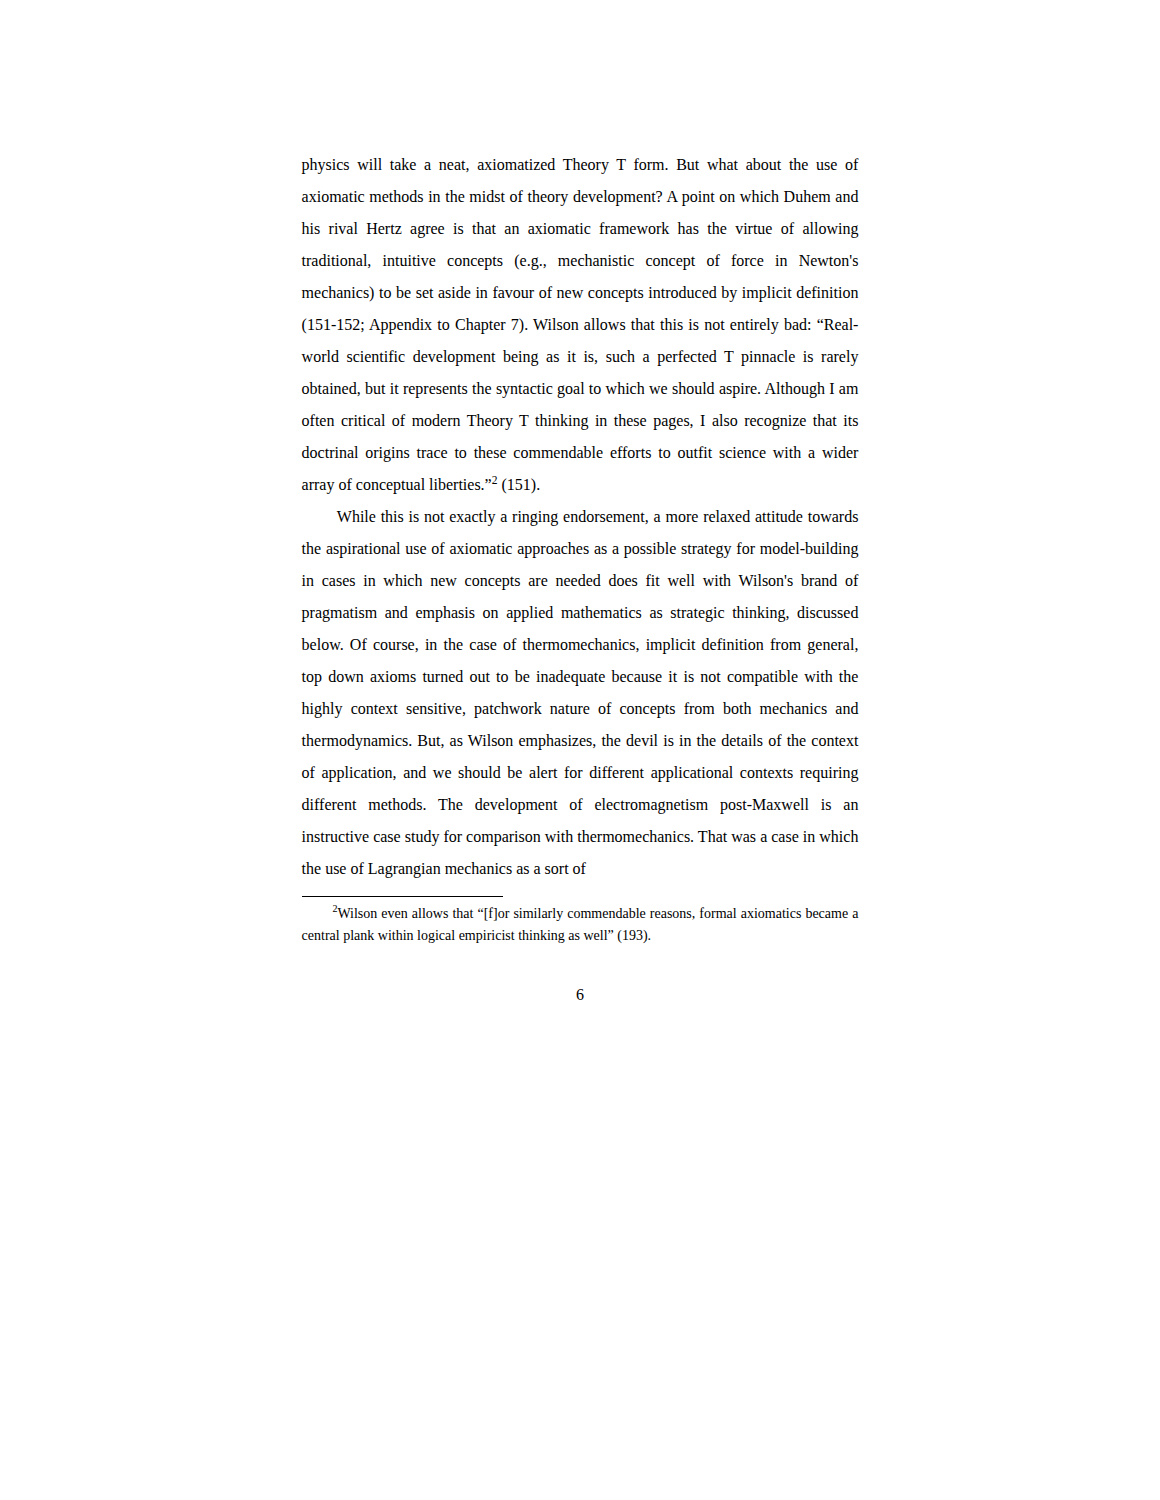physics will take a neat, axiomatized Theory T form. But what about the use of axiomatic methods in the midst of theory development? A point on which Duhem and his rival Hertz agree is that an axiomatic framework has the virtue of allowing traditional, intuitive concepts (e.g., mechanistic concept of force in Newton's mechanics) to be set aside in favour of new concepts introduced by implicit definition (151-152; Appendix to Chapter 7). Wilson allows that this is not entirely bad: “Real-world scientific development being as it is, such a perfected T pinnacle is rarely obtained, but it represents the syntactic goal to which we should aspire. Although I am often critical of modern Theory T thinking in these pages, I also recognize that its doctrinal origins trace to these commendable efforts to outfit science with a wider array of conceptual liberties.”2 (151).
While this is not exactly a ringing endorsement, a more relaxed attitude towards the aspirational use of axiomatic approaches as a possible strategy for model-building in cases in which new concepts are needed does fit well with Wilson's brand of pragmatism and emphasis on applied mathematics as strategic thinking, discussed below. Of course, in the case of thermomechanics, implicit definition from general, top down axioms turned out to be inadequate because it is not compatible with the highly context sensitive, patchwork nature of concepts from both mechanics and thermodynamics. But, as Wilson emphasizes, the devil is in the details of the context of application, and we should be alert for different applicational contexts requiring different methods. The development of electromagnetism post-Maxwell is an instructive case study for comparison with thermomechanics. That was a case in which the use of Lagrangian mechanics as a sort of
2Wilson even allows that “[f]or similarly commendable reasons, formal axiomatics became a central plank within logical empiricist thinking as well” (193).
6